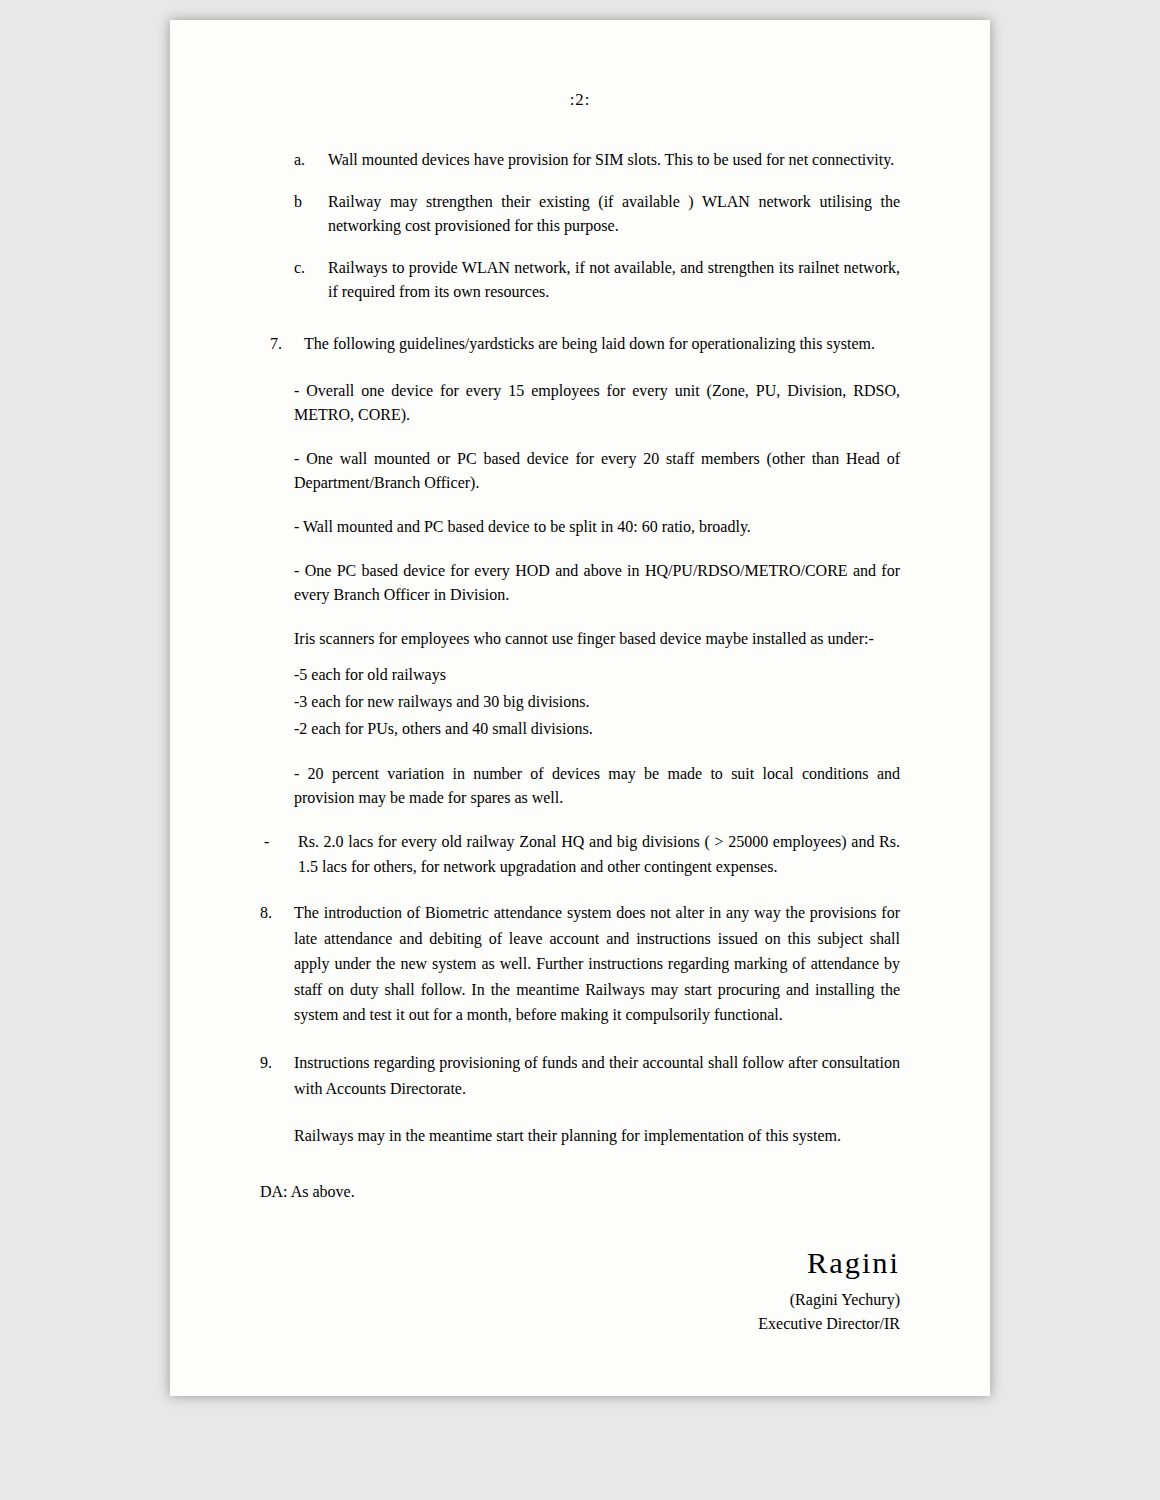:2:
a. Wall mounted devices have provision for SIM slots. This to be used for net connectivity.
b Railway may strengthen their existing (if available ) WLAN network utilising the networking cost provisioned for this purpose.
c. Railways to provide WLAN network, if not available, and strengthen its railnet network, if required from its own resources.
7. The following guidelines/yardsticks are being laid down for operationalizing this system.
- Overall one device for every 15 employees for every unit (Zone, PU, Division, RDSO, METRO, CORE).
- One wall mounted or PC based device for every 20 staff members (other than Head of Department/Branch Officer).
- Wall mounted and PC based device to be split in 40: 60 ratio, broadly.
- One PC based device for every HOD and above in HQ/PU/RDSO/METRO/CORE and for every Branch Officer in Division.
Iris scanners for employees who cannot use finger based device maybe installed as under:-
-5 each for old railways
-3 each for new railways and 30 big divisions.
-2 each for PUs, others and 40 small divisions.
- 20 percent variation in number of devices may be made to suit local conditions and provision may be made for spares as well.
- Rs. 2.0 lacs for every old railway Zonal HQ and big divisions ( > 25000 employees) and Rs. 1.5 lacs for others, for network upgradation and other contingent expenses.
8. The introduction of Biometric attendance system does not alter in any way the provisions for late attendance and debiting of leave account and instructions issued on this subject shall apply under the new system as well. Further instructions regarding marking of attendance by staff on duty shall follow. In the meantime Railways may start procuring and installing the system and test it out for a month, before making it compulsorily functional.
9. Instructions regarding provisioning of funds and their accountal shall follow after consultation with Accounts Directorate.
Railways may in the meantime start their planning for implementation of this system.
DA: As above.
Ragini
(Ragini Yechury)
Executive Director/IR